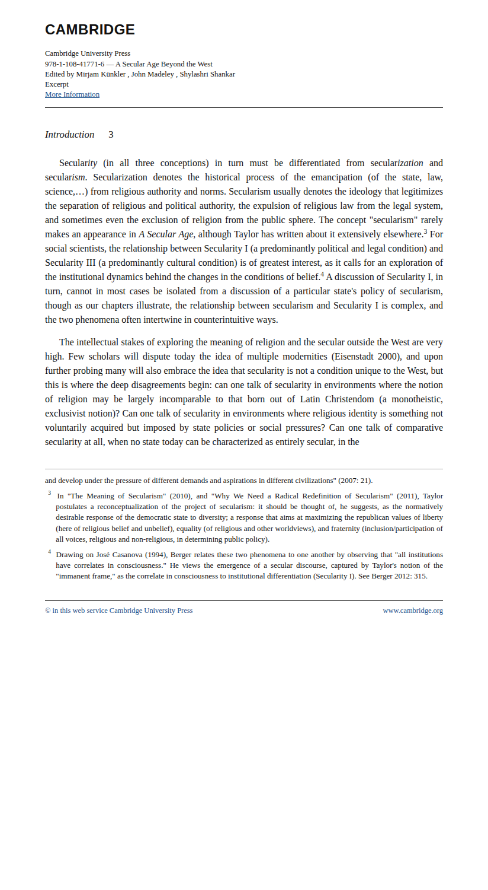CAMBRIDGE
Cambridge University Press
978-1-108-41771-6 — A Secular Age Beyond the West
Edited by Mirjam Künkler , John Madeley , Shylashri Shankar
Excerpt
More Information
Introduction
3
Secularity (in all three conceptions) in turn must be differentiated from secularization and secularism. Secularization denotes the historical process of the emancipation (of the state, law, science,…) from religious authority and norms. Secularism usually denotes the ideology that legitimizes the separation of religious and political authority, the expulsion of religious law from the legal system, and sometimes even the exclusion of religion from the public sphere. The concept "secularism" rarely makes an appearance in A Secular Age, although Taylor has written about it extensively elsewhere.3 For social scientists, the relationship between Secularity I (a predominantly political and legal condition) and Secularity III (a predominantly cultural condition) is of greatest interest, as it calls for an exploration of the institutional dynamics behind the changes in the conditions of belief.4 A discussion of Secularity I, in turn, cannot in most cases be isolated from a discussion of a particular state's policy of secularism, though as our chapters illustrate, the relationship between secularism and Secularity I is complex, and the two phenomena often intertwine in counterintuitive ways.
The intellectual stakes of exploring the meaning of religion and the secular outside the West are very high. Few scholars will dispute today the idea of multiple modernities (Eisenstadt 2000), and upon further probing many will also embrace the idea that secularity is not a condition unique to the West, but this is where the deep disagreements begin: can one talk of secularity in environments where the notion of religion may be largely incomparable to that born out of Latin Christendom (a monotheistic, exclusivist notion)? Can one talk of secularity in environments where religious identity is something not voluntarily acquired but imposed by state policies or social pressures? Can one talk of comparative secularity at all, when no state today can be characterized as entirely secular, in the
and develop under the pressure of different demands and aspirations in different civilizations" (2007: 21).
3 In "The Meaning of Secularism" (2010), and "Why We Need a Radical Redefinition of Secularism" (2011), Taylor postulates a reconceptualization of the project of secularism: it should be thought of, he suggests, as the normatively desirable response of the democratic state to diversity; a response that aims at maximizing the republican values of liberty (here of religious belief and unbelief), equality (of religious and other worldviews), and fraternity (inclusion/participation of all voices, religious and non-religious, in determining public policy).
4 Drawing on José Casanova (1994), Berger relates these two phenomena to one another by observing that "all institutions have correlates in consciousness." He views the emergence of a secular discourse, captured by Taylor's notion of the "immanent frame," as the correlate in consciousness to institutional differentiation (Secularity I). See Berger 2012: 315.
© in this web service Cambridge University Press www.cambridge.org